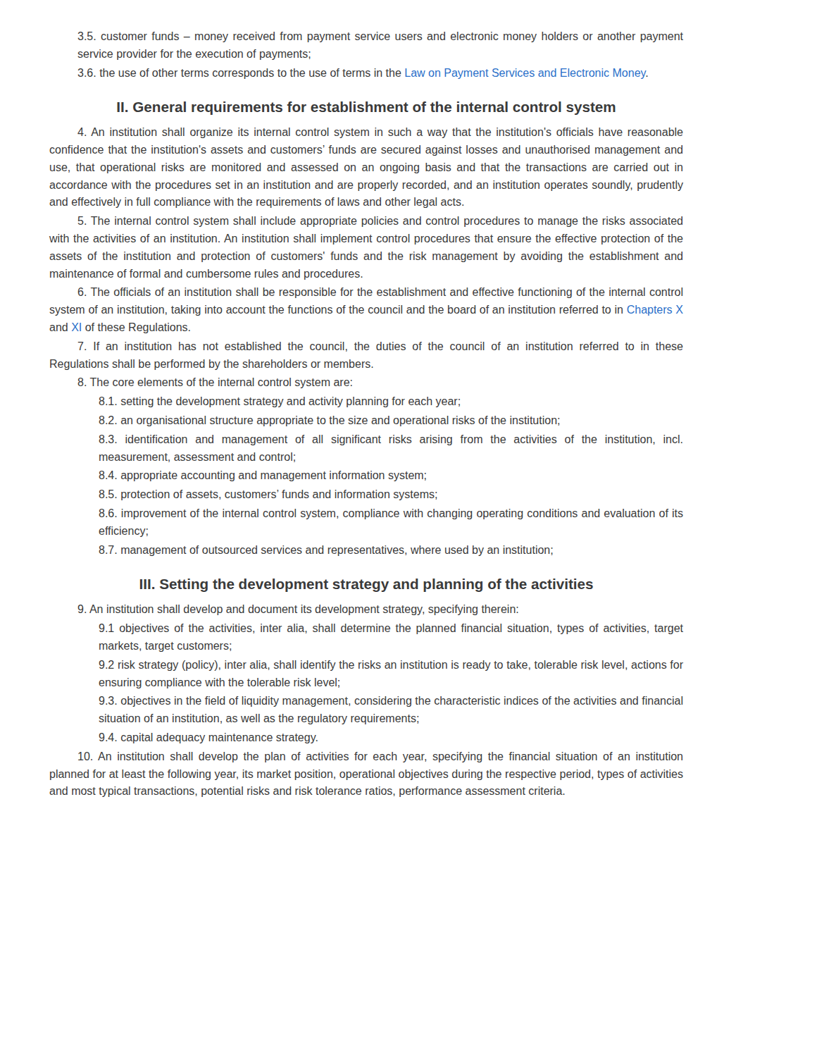3.5. customer funds – money received from payment service users and electronic money holders or another payment service provider for the execution of payments;
3.6. the use of other terms corresponds to the use of terms in the Law on Payment Services and Electronic Money.
II. General requirements for establishment of the internal control system
4. An institution shall organize its internal control system in such a way that the institution's officials have reasonable confidence that the institution's assets and customers’ funds are secured against losses and unauthorised management and use, that operational risks are monitored and assessed on an ongoing basis and that the transactions are carried out in accordance with the procedures set in an institution and are properly recorded, and an institution operates soundly, prudently and effectively in full compliance with the requirements of laws and other legal acts.
5. The internal control system shall include appropriate policies and control procedures to manage the risks associated with the activities of an institution. An institution shall implement control procedures that ensure the effective protection of the assets of the institution and protection of customers' funds and the risk management by avoiding the establishment and maintenance of formal and cumbersome rules and procedures.
6. The officials of an institution shall be responsible for the establishment and effective functioning of the internal control system of an institution, taking into account the functions of the council and the board of an institution referred to in Chapters X and XI of these Regulations.
7. If an institution has not established the council, the duties of the council of an institution referred to in these Regulations shall be performed by the shareholders or members.
8. The core elements of the internal control system are:
8.1. setting the development strategy and activity planning for each year;
8.2. an organisational structure appropriate to the size and operational risks of the institution;
8.3. identification and management of all significant risks arising from the activities of the institution, incl. measurement, assessment and control;
8.4. appropriate accounting and management information system;
8.5. protection of assets, customers’ funds and information systems;
8.6. improvement of the internal control system, compliance with changing operating conditions and evaluation of its efficiency;
8.7. management of outsourced services and representatives, where used by an institution;
III. Setting the development strategy and planning of the activities
9. An institution shall develop and document its development strategy, specifying therein:
9.1 objectives of the activities, inter alia, shall determine the planned financial situation, types of activities, target markets, target customers;
9.2 risk strategy (policy), inter alia, shall identify the risks an institution is ready to take, tolerable risk level, actions for ensuring compliance with the tolerable risk level;
9.3. objectives in the field of liquidity management, considering the characteristic indices of the activities and financial situation of an institution, as well as the regulatory requirements;
9.4. capital adequacy maintenance strategy.
10. An institution shall develop the plan of activities for each year, specifying the financial situation of an institution planned for at least the following year, its market position, operational objectives during the respective period, types of activities and most typical transactions, potential risks and risk tolerance ratios, performance assessment criteria.